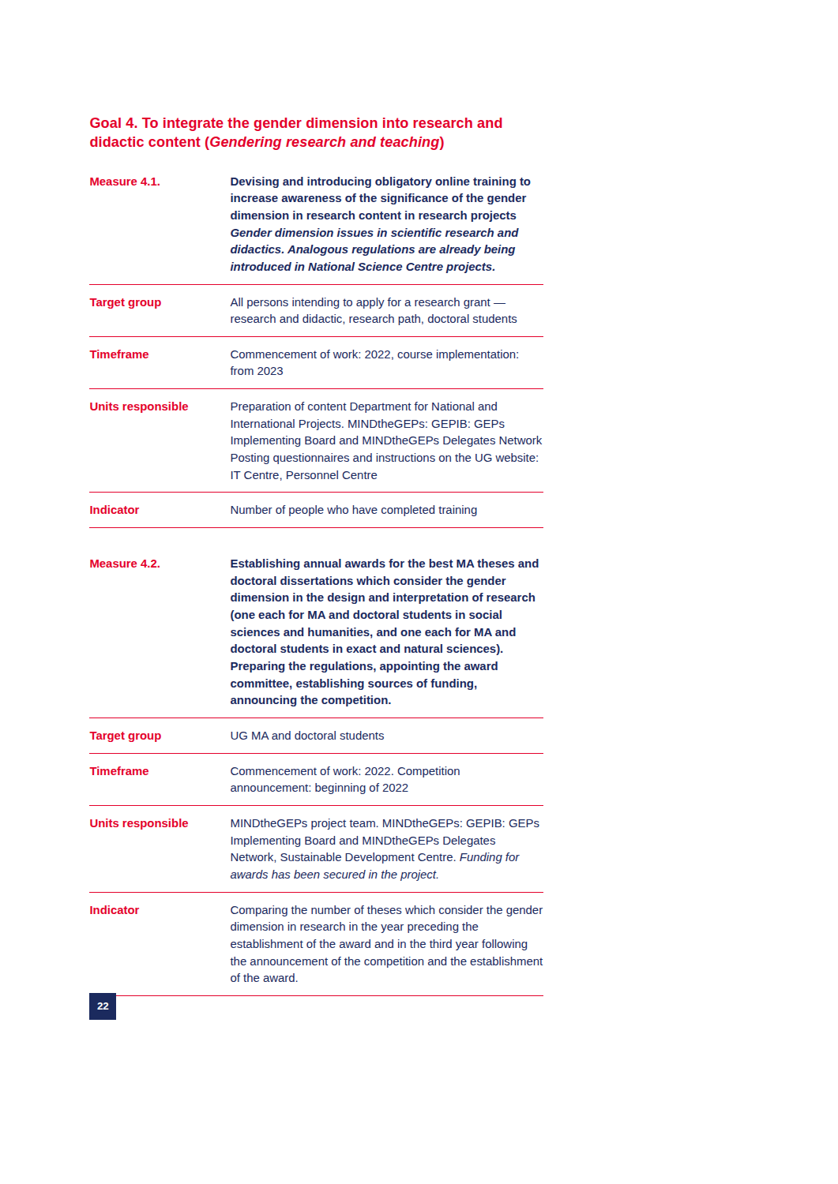Goal 4. To integrate the gender dimension into research and didactic content (Gendering research and teaching)
| Measure 4.1. | Devising and introducing obligatory online training to increase awareness of the significance of the gender dimension in research content in research projects Gender dimension issues in scientific research and didactics. Analogous regulations are already being introduced in National Science Centre projects. |
| Target group | All persons intending to apply for a research grant — research and didactic, research path, doctoral students |
| Timeframe | Commencement of work: 2022, course implementation: from 2023 |
| Units responsible | Preparation of content Department for National and International Projects. MINDtheGEPs: GEPIB: GEPs Implementing Board and MINDtheGEPs Delegates Network Posting questionnaires and instructions on the UG website: IT Centre, Personnel Centre |
| Indicator | Number of people who have completed training |
| Measure 4.2. | Establishing annual awards for the best MA theses and doctoral dissertations which consider the gender dimension in the design and interpretation of research (one each for MA and doctoral students in social sciences and humanities, and one each for MA and doctoral students in exact and natural sciences). Preparing the regulations, appointing the award committee, establishing sources of funding, announcing the competition. |
| Target group | UG MA and doctoral students |
| Timeframe | Commencement of work: 2022. Competition announcement: beginning of 2022 |
| Units responsible | MINDtheGEPs project team. MINDtheGEPs: GEPIB: GEPs Implementing Board and MINDtheGEPs Delegates Network, Sustainable Development Centre. Funding for awards has been secured in the project. |
| Indicator | Comparing the number of theses which consider the gender dimension in research in the year preceding the establishment of the award and in the third year following the announcement of the competition and the establishment of the award. |
22